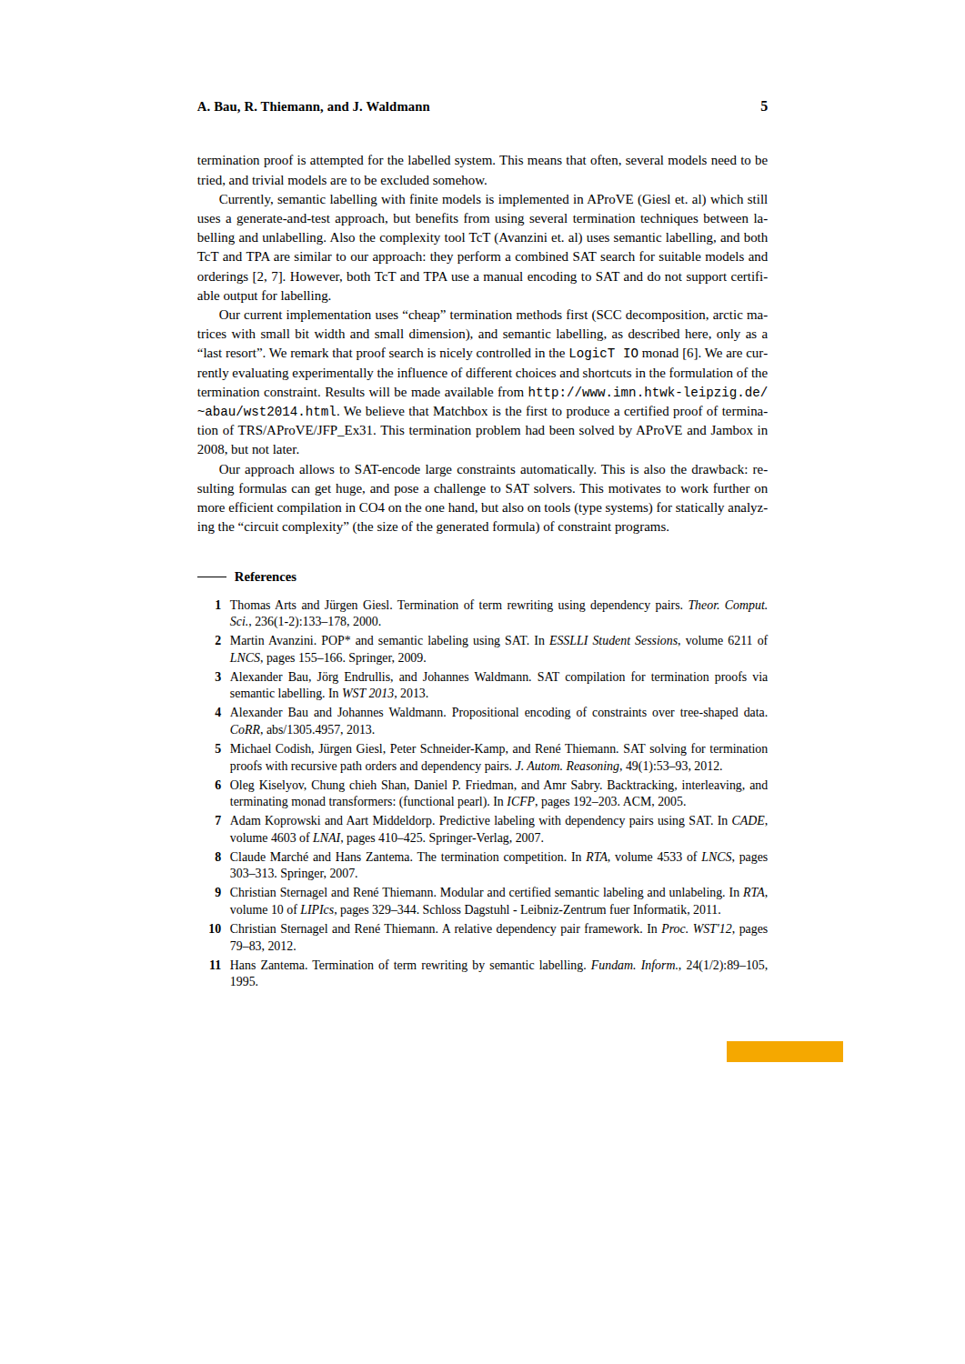A. Bau, R. Thiemann, and J. Waldmann 5
termination proof is attempted for the labelled system. This means that often, several models need to be tried, and trivial models are to be excluded somehow.
Currently, semantic labelling with finite models is implemented in AProVE (Giesl et. al) which still uses a generate-and-test approach, but benefits from using several termination techniques between labelling and unlabelling. Also the complexity tool TcT (Avanzini et. al) uses semantic labelling, and both TcT and TPA are similar to our approach: they perform a combined SAT search for suitable models and orderings [2, 7]. However, both TcT and TPA use a manual encoding to SAT and do not support certifiable output for labelling.
Our current implementation uses “cheap” termination methods first (SCC decomposition, arctic matrices with small bit width and small dimension), and semantic labelling, as described here, only as a “last resort”. We remark that proof search is nicely controlled in the LogicT IO monad [6]. We are currently evaluating experimentally the influence of different choices and shortcuts in the formulation of the termination constraint. Results will be made available from http://www.imn.htwk-leipzig.de/~abau/wst2014.html. We believe that Matchbox is the first to produce a certified proof of termination of TRS/AProVE/JFP_Ex31. This termination problem had been solved by AProVE and Jambox in 2008, but not later.
Our approach allows to SAT-encode large constraints automatically. This is also the drawback: resulting formulas can get huge, and pose a challenge to SAT solvers. This motivates to work further on more efficient compilation in CO4 on the one hand, but also on tools (type systems) for statically analyzing the “circuit complexity” (the size of the generated formula) of constraint programs.
References
Thomas Arts and Jürgen Giesl. Termination of term rewriting using dependency pairs. Theor. Comput. Sci., 236(1-2):133–178, 2000.
Martin Avanzini. POP* and semantic labeling using SAT. In ESSLLI Student Sessions, volume 6211 of LNCS, pages 155–166. Springer, 2009.
Alexander Bau, Jörg Endrullis, and Johannes Waldmann. SAT compilation for termination proofs via semantic labelling. In WST 2013, 2013.
Alexander Bau and Johannes Waldmann. Propositional encoding of constraints over tree-shaped data. CoRR, abs/1305.4957, 2013.
Michael Codish, Jürgen Giesl, Peter Schneider-Kamp, and René Thiemann. SAT solving for termination proofs with recursive path orders and dependency pairs. J. Autom. Reasoning, 49(1):53–93, 2012.
Oleg Kiselyov, Chung chieh Shan, Daniel P. Friedman, and Amr Sabry. Backtracking, interleaving, and terminating monad transformers: (functional pearl). In ICFP, pages 192–203. ACM, 2005.
Adam Koprowski and Aart Middeldorp. Predictive labeling with dependency pairs using SAT. In CADE, volume 4603 of LNAI, pages 410–425. Springer-Verlag, 2007.
Claude Marché and Hans Zantema. The termination competition. In RTA, volume 4533 of LNCS, pages 303–313. Springer, 2007.
Christian Sternagel and René Thiemann. Modular and certified semantic labeling and unlabeling. In RTA, volume 10 of LIPIcs, pages 329–344. Schloss Dagstuhl - Leibniz-Zentrum fuer Informatik, 2011.
Christian Sternagel and René Thiemann. A relative dependency pair framework. In Proc. WST'12, pages 79–83, 2012.
Hans Zantema. Termination of term rewriting by semantic labelling. Fundam. Inform., 24(1/2):89–105, 1995.